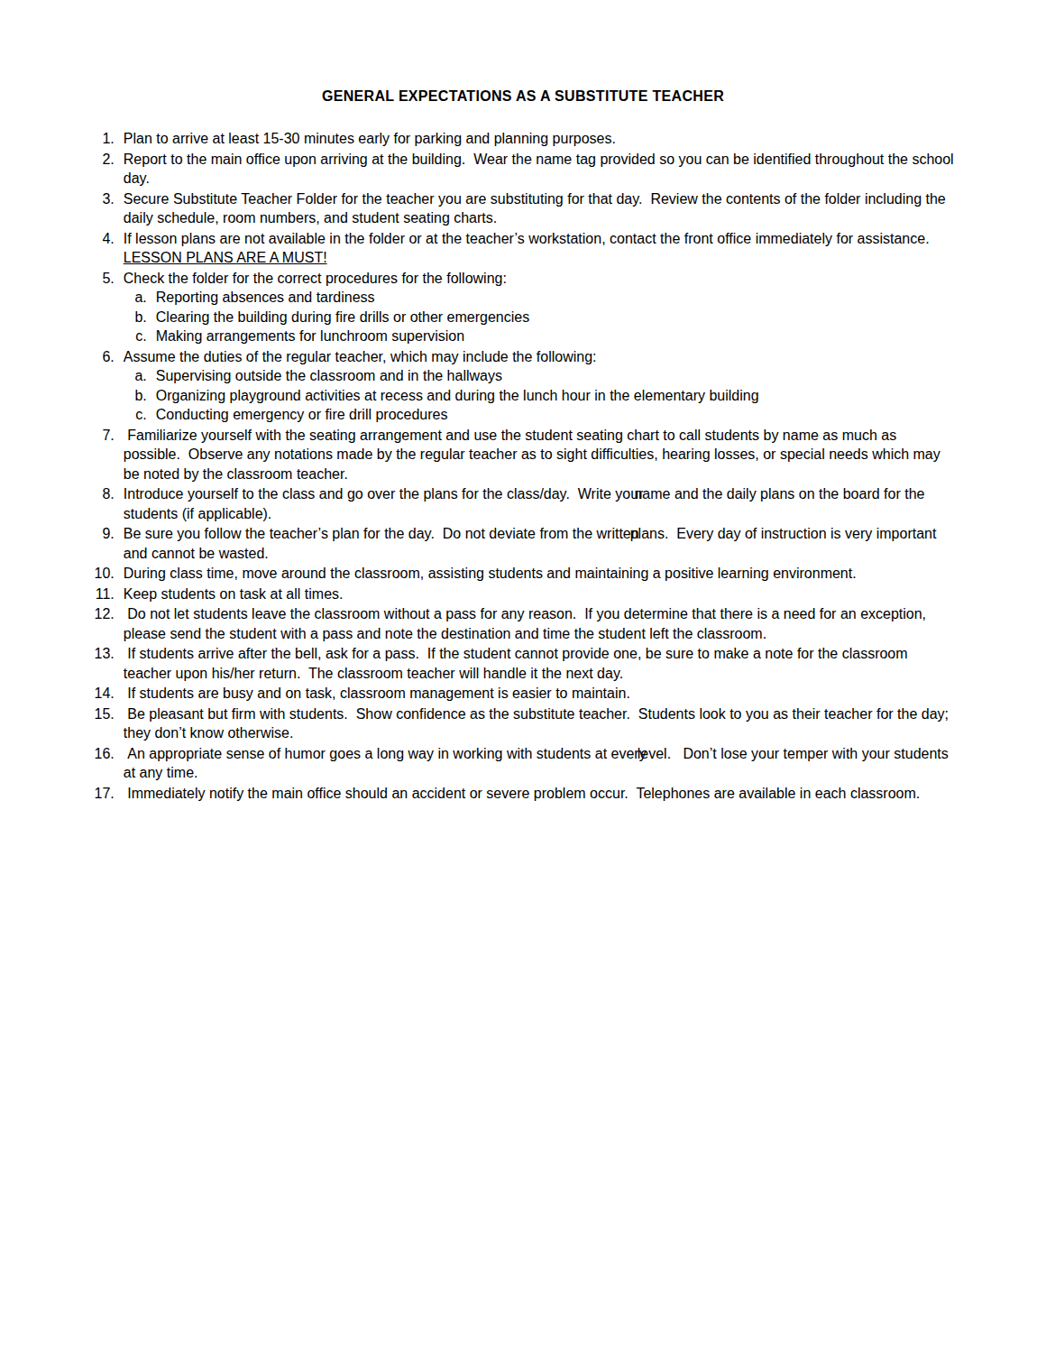GENERAL EXPECTATIONS AS A SUBSTITUTE TEACHER
Plan to arrive at least 15-30 minutes early for parking and planning purposes.
Report to the main office upon arriving at the building. Wear the name tag provided so you can be identified throughout the school day.
Secure Substitute Teacher Folder for the teacher you are substituting for that day. Review the contents of the folder including the daily schedule, room numbers, and student seating charts.
If lesson plans are not available in the folder or at the teacher’s workstation, contact the front office immediately for assistance. LESSON PLANS ARE A MUST!
Check the folder for the correct procedures for the following:
Reporting absences and tardiness
Clearing the building during fire drills or other emergencies
Making arrangements for lunchroom supervision
Assume the duties of the regular teacher, which may include the following:
Supervising outside the classroom and in the hallways
Organizing playground activities at recess and during the lunch hour in the elementary building
Conducting emergency or fire drill procedures
Familiarize yourself with the seating arrangement and use the student seating chart to call students by name as much as possible. Observe any notations made by the regular teacher as to sight difficulties, hearing losses, or special needs which may be noted by the classroom teacher.
Introduce yourself to the class and go over the plans for the class/day. Write your name and the daily plans on the board for the students (if applicable).
Be sure you follow the teacher’s plan for the day. Do not deviate from the written plans. Every day of instruction is very important and cannot be wasted.
During class time, move around the classroom, assisting students and maintaining a positive learning environment.
Keep students on task at all times.
Do not let students leave the classroom without a pass for any reason. If you determine that there is a need for an exception, please send the student with a pass and note the destination and time the student left the classroom.
If students arrive after the bell, ask for a pass. If the student cannot provide one, be sure to make a note for the classroom teacher upon his/her return. The classroom teacher will handle it the next day.
If students are busy and on task, classroom management is easier to maintain.
Be pleasant but firm with students. Show confidence as the substitute teacher. Students look to you as their teacher for the day; they don’t know otherwise.
An appropriate sense of humor goes a long way in working with students at every level. Don’t lose your temper with your students at any time.
Immediately notify the main office should an accident or severe problem occur. Telephones are available in each classroom.